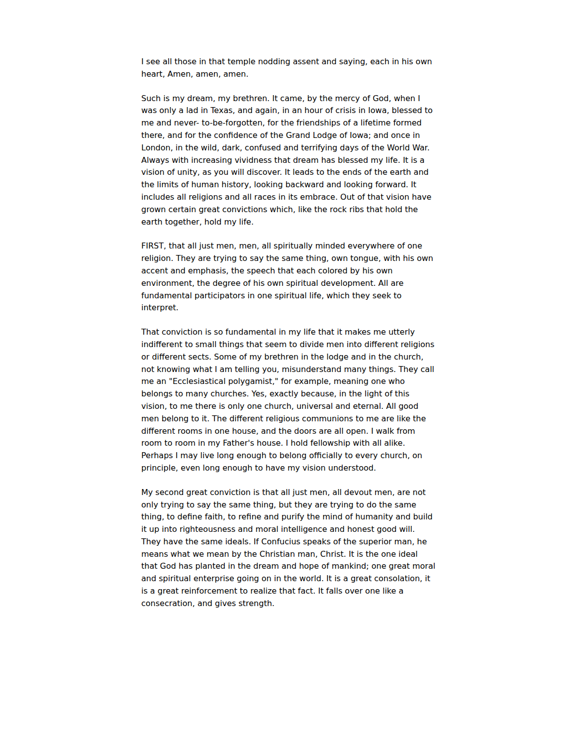I see all those in that temple nodding assent and saying, each in his own heart, Amen, amen, amen.
Such is my dream, my brethren. It came, by the mercy of God, when I was only a lad in Texas, and again, in an hour of crisis in Iowa, blessed to me and never- to-be-forgotten, for the friendships of a lifetime formed there, and for the confidence of the Grand Lodge of Iowa; and once in London, in the wild, dark, confused and terrifying days of the World War. Always with increasing vividness that dream has blessed my life. It is a vision of unity, as you will discover. It leads to the ends of the earth and the limits of human history, looking backward and looking forward. It includes all religions and all races in its embrace. Out of that vision have grown certain great convictions which, like the rock ribs that hold the earth together, hold my life.
FIRST, that all just men, men, all spiritually minded everywhere of one religion. They are trying to say the same thing, own tongue, with his own accent and emphasis, the speech that each colored by his own environment, the degree of his own spiritual development. All are fundamental participators in one spiritual life, which they seek to interpret.
That conviction is so fundamental in my life that it makes me utterly indifferent to small things that seem to divide men into different religions or different sects. Some of my brethren in the lodge and in the church, not knowing what I am telling you, misunderstand many things. They call me an "Ecclesiastical polygamist," for example, meaning one who belongs to many churches. Yes, exactly because, in the light of this vision, to me there is only one church, universal and eternal. All good men belong to it. The different religious communions to me are like the different rooms in one house, and the doors are all open. I walk from room to room in my Father's house. I hold fellowship with all alike. Perhaps I may live long enough to belong officially to every church, on principle, even long enough to have my vision understood.
My second great conviction is that all just men, all devout men, are not only trying to say the same thing, but they are trying to do the same thing, to define faith, to refine and purify the mind of humanity and build it up into righteousness and moral intelligence and honest good will. They have the same ideals. If Confucius speaks of the superior man, he means what we mean by the Christian man, Christ. It is the one ideal that God has planted in the dream and hope of mankind; one great moral and spiritual enterprise going on in the world. It is a great consolation, it is a great reinforcement to realize that fact. It falls over one like a consecration, and gives strength.